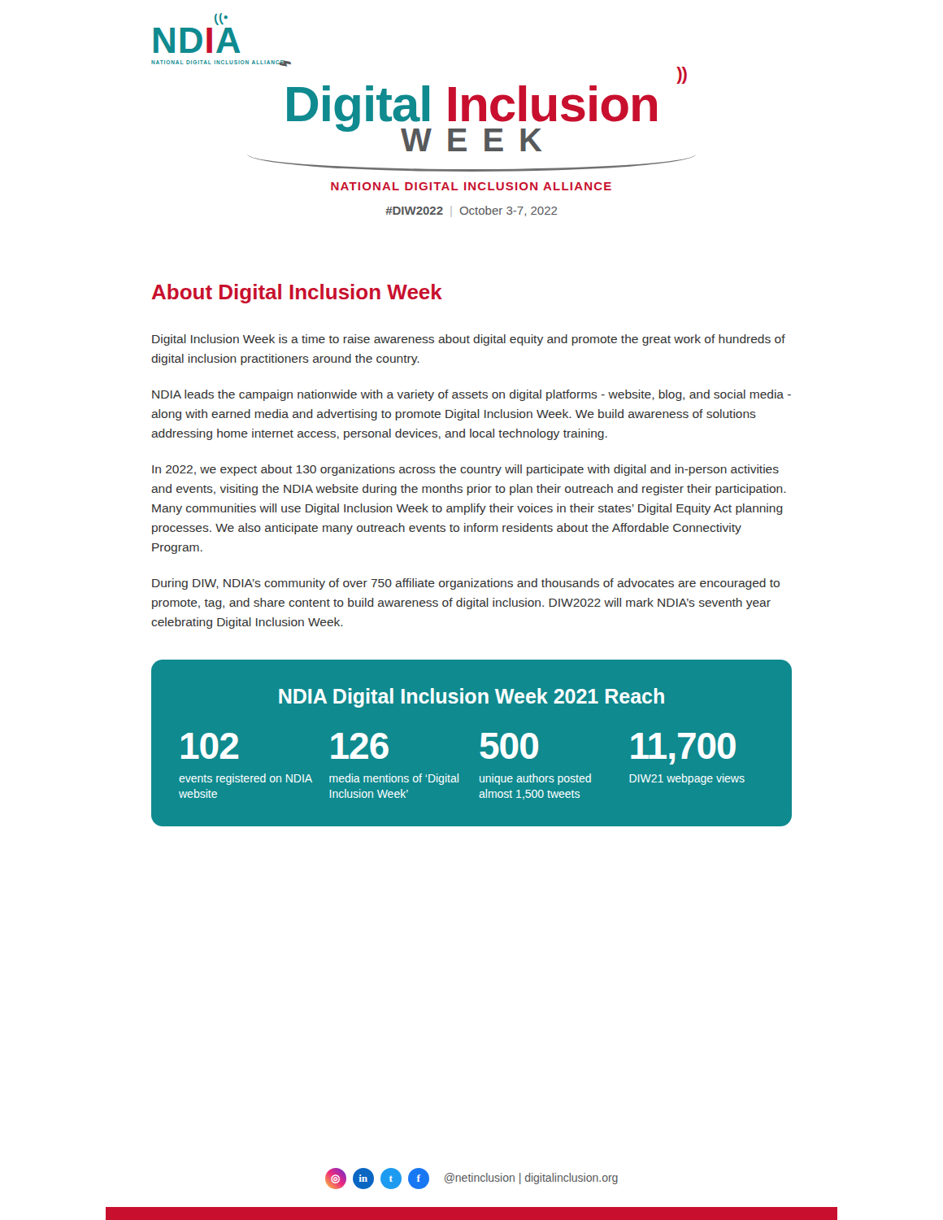NDIA((• NATIONAL DIGITAL INCLUSION ALLIANCE
⌁ Digital Inclusion ))
WEEK
NATIONAL DIGITAL INCLUSION ALLIANCE
#DIW2022|October 3-7, 2022
About Digital Inclusion Week
Digital Inclusion Week is a time to raise awareness about digital equity and promote the great work of hundreds of digital inclusion practitioners around the country.
NDIA leads the campaign nationwide with a variety of assets on digital platforms - website, blog, and social media - along with earned media and advertising to promote Digital Inclusion Week. We build awareness of solutions addressing home internet access, personal devices, and local technology training.
In 2022, we expect about 130 organizations across the country will participate with digital and in-person activities and events, visiting the NDIA website during the months prior to plan their outreach and register their participation. Many communities will use Digital Inclusion Week to amplify their voices in their states’ Digital Equity Act planning processes. We also anticipate many outreach events to inform residents about the Affordable Connectivity Program.
During DIW, NDIA’s community of over 750 affiliate organizations and thousands of advocates are encouraged to promote, tag, and share content to build awareness of digital inclusion. DIW2022 will mark NDIA’s seventh year celebrating Digital Inclusion Week.
NDIA Digital Inclusion Week 2021 Reach
102
events registered on NDIA website
126
media mentions of ‘Digital Inclusion Week’
500
unique authors posted almost 1,500 tweets
11,700
DIW21 webpage views
◎ in t f @netinclusion | digitalinclusion.org